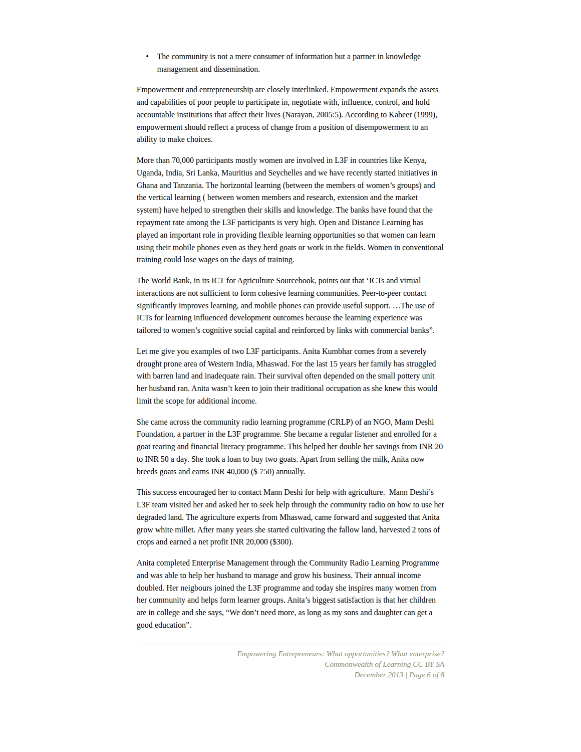The community is not a mere consumer of information but a partner in knowledge management and dissemination.
Empowerment and entrepreneurship are closely interlinked. Empowerment expands the assets and capabilities of poor people to participate in, negotiate with, influence, control, and hold accountable institutions that affect their lives (Narayan, 2005:5). According to Kabeer (1999), empowerment should reflect a process of change from a position of disempowerment to an ability to make choices.
More than 70,000 participants mostly women are involved in L3F in countries like Kenya, Uganda, India, Sri Lanka, Mauritius and Seychelles and we have recently started initiatives in Ghana and Tanzania. The horizontal learning (between the members of women’s groups) and the vertical learning ( between women members and research, extension and the market system) have helped to strengthen their skills and knowledge. The banks have found that the repayment rate among the L3F participants is very high. Open and Distance Learning has played an important role in providing flexible learning opportunities so that women can learn using their mobile phones even as they herd goats or work in the fields. Women in conventional training could lose wages on the days of training.
The World Bank, in its ICT for Agriculture Sourcebook, points out that ‘ICTs and virtual interactions are not sufficient to form cohesive learning communities. Peer-to-peer contact significantly improves learning, and mobile phones can provide useful support. …The use of ICTs for learning influenced development outcomes because the learning experience was tailored to women’s cognitive social capital and reinforced by links with commercial banks”.
Let me give you examples of two L3F participants. Anita Kumbhar comes from a severely drought prone area of Western India, Mhaswad. For the last 15 years her family has struggled with barren land and inadequate rain. Their survival often depended on the small pottery unit her husband ran. Anita wasn’t keen to join their traditional occupation as she knew this would limit the scope for additional income.
She came across the community radio learning programme (CRLP) of an NGO, Mann Deshi Foundation, a partner in the L3F programme. She became a regular listener and enrolled for a goat rearing and financial literacy programme. This helped her double her savings from INR 20 to INR 50 a day. She took a loan to buy two goats. Apart from selling the milk, Anita now breeds goats and earns INR 40,000 ($ 750) annually.
This success encouraged her to contact Mann Deshi for help with agriculture. Mann Deshi’s L3F team visited her and asked her to seek help through the community radio on how to use her degraded land. The agriculture experts from Mhaswad, came forward and suggested that Anita grow white millet. After many years she started cultivating the fallow land, harvested 2 tons of crops and earned a net profit INR 20,000 ($300).
Anita completed Enterprise Management through the Community Radio Learning Programme and was able to help her husband to manage and grow his business. Their annual income doubled. Her neigbours joined the L3F programme and today she inspires many women from her community and helps form learner groups. Anita’s biggest satisfaction is that her children are in college and she says, “We don’t need more, as long as my sons and daughter can get a good education”.
Empowering Entrepreneurs: What opportunities? What enterprise?
Commonwealth of Learning CC BY SA
December 2013 | Page 6 of 8